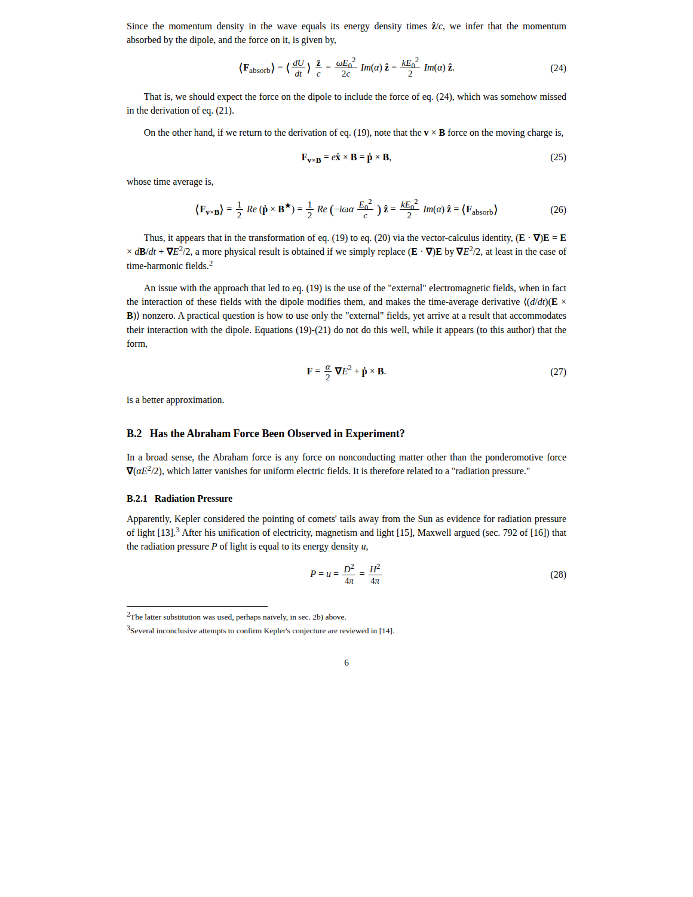Since the momentum density in the wave equals its energy density times ẑ/c, we infer that the momentum absorbed by the dipole, and the force on it, is given by,
⟨Fabsorb⟩ = ⟨dU dt⟩ ẑc = ωE022c Im(α) ẑ = kE022 Im(α) ẑ. (24)
That is, we should expect the force on the dipole to include the force of eq. (24), which was somehow missed in the derivation of eq. (21).
On the other hand, if we return to the derivation of eq. (19), note that the v × B force on the moving charge is,
Fv×B = eẋ × B = ṗ × B, (25)
whose time average is,
⟨Fv×B⟩ = 12 Re (ṗ × B★) = 12 Re (−iωα E02 c ) ẑ = kE022 Im(α) ẑ = ⟨Fabsorb⟩ (26)
Thus, it appears that in the transformation of eq. (19) to eq. (20) via the vector-calculus identity, (E · ∇)E = E × dB/dt + ∇E2/2, a more physical result is obtained if we simply replace (E · ∇)E by ∇E2/2, at least in the case of time-harmonic fields.2
An issue with the approach that led to eq. (19) is the use of the "external" electromagnetic fields, when in fact the interaction of these fields with the dipole modifies them, and makes the time-average derivative ⟨(d/dt)(E × B)⟩ nonzero. A practical question is how to use only the "external" fields, yet arrive at a result that accommodates their interaction with the dipole. Equations (19)-(21) do not do this well, while it appears (to this author) that the form,
F = α 2 ∇E2 + ṗ × B. (27)
is a better approximation.
B.2 Has the Abraham Force Been Observed in Experiment?
In a broad sense, the Abraham force is any force on nonconducting matter other than the ponderomotive force ∇(αE2/2), which latter vanishes for uniform electric fields. It is therefore related to a "radiation pressure."
B.2.1 Radiation Pressure
Apparently, Kepler considered the pointing of comets' tails away from the Sun as evidence for radiation pressure of light [13].3 After his unification of electricity, magnetism and light [15], Maxwell argued (sec. 792 of [16]) that the radiation pressure P of light is equal to its energy density u,
P = u = D24π = H24π (28)
2The latter substitution was used, perhaps naïvely, in sec. 2b) above.
3Several inconclusive attempts to confirm Kepler's conjecture are reviewed in [14].
6